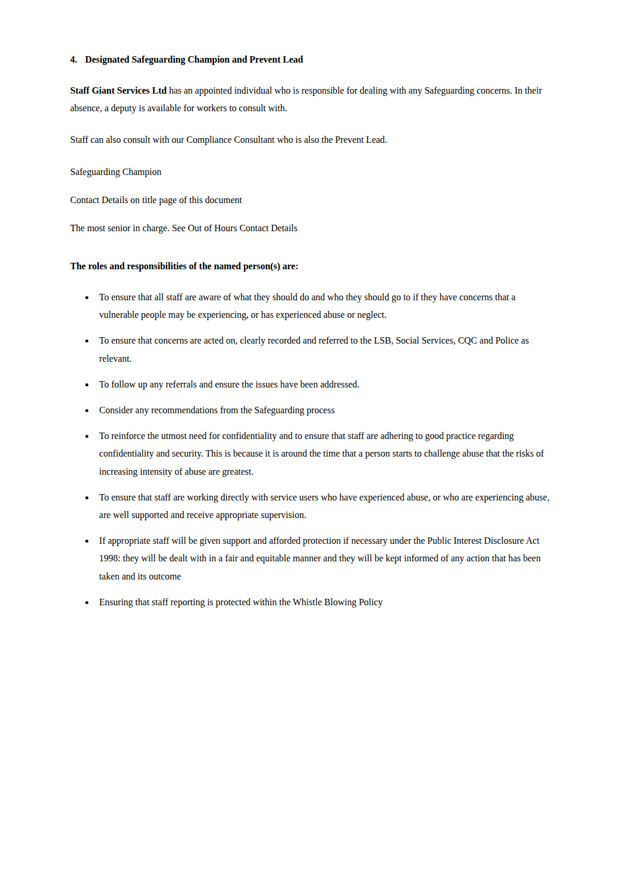4. Designated Safeguarding Champion and Prevent Lead
Staff Giant Services Ltd has an appointed individual who is responsible for dealing with any Safeguarding concerns. In their absence, a deputy is available for workers to consult with.
Staff can also consult with our Compliance Consultant who is also the Prevent Lead.
Safeguarding Champion
Contact Details on title page of this document
The most senior in charge. See Out of Hours Contact Details
The roles and responsibilities of the named person(s) are:
To ensure that all staff are aware of what they should do and who they should go to if they have concerns that a vulnerable people may be experiencing, or has experienced abuse or neglect.
To ensure that concerns are acted on, clearly recorded and referred to the LSB, Social Services, CQC and Police as relevant.
To follow up any referrals and ensure the issues have been addressed.
Consider any recommendations from the Safeguarding process
To reinforce the utmost need for confidentiality and to ensure that staff are adhering to good practice regarding confidentiality and security. This is because it is around the time that a person starts to challenge abuse that the risks of increasing intensity of abuse are greatest.
To ensure that staff are working directly with service users who have experienced abuse, or who are experiencing abuse, are well supported and receive appropriate supervision.
If appropriate staff will be given support and afforded protection if necessary under the Public Interest Disclosure Act 1998: they will be dealt with in a fair and equitable manner and they will be kept informed of any action that has been taken and its outcome
Ensuring that staff reporting is protected within the Whistle Blowing Policy